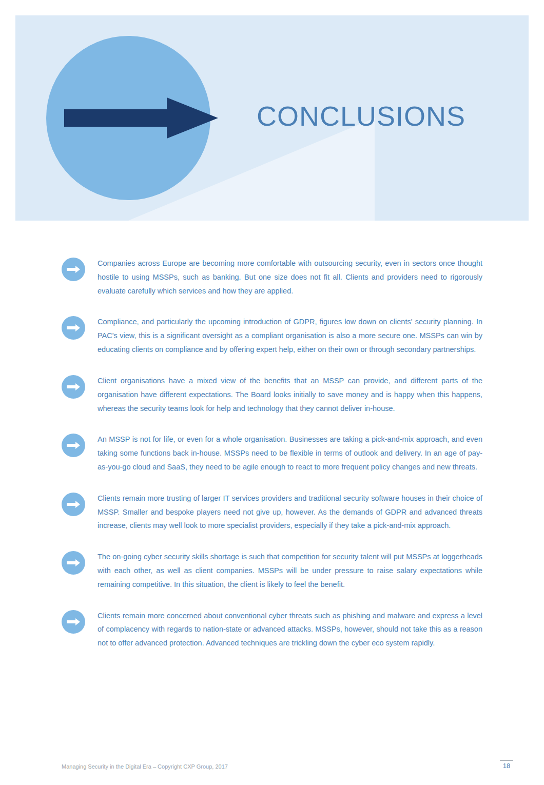CONCLUSIONS
Companies across Europe are becoming more comfortable with outsourcing security, even in sectors once thought hostile to using MSSPs, such as banking. But one size does not fit all. Clients and providers need to rigorously evaluate carefully which services and how they are applied.
Compliance, and particularly the upcoming introduction of GDPR, figures low down on clients' security planning. In PAC's view, this is a significant oversight as a compliant organisation is also a more secure one. MSSPs can win by educating clients on compliance and by offering expert help, either on their own or through secondary partnerships.
Client organisations have a mixed view of the benefits that an MSSP can provide, and different parts of the organisation have different expectations. The Board looks initially to save money and is happy when this happens, whereas the security teams look for help and technology that they cannot deliver in-house.
An MSSP is not for life, or even for a whole organisation. Businesses are taking a pick-and-mix approach, and even taking some functions back in-house. MSSPs need to be flexible in terms of outlook and delivery. In an age of pay-as-you-go cloud and SaaS, they need to be agile enough to react to more frequent policy changes and new threats.
Clients remain more trusting of larger IT services providers and traditional security software houses in their choice of MSSP. Smaller and bespoke players need not give up, however. As the demands of GDPR and advanced threats increase, clients may well look to more specialist providers, especially if they take a pick-and-mix approach.
The on-going cyber security skills shortage is such that competition for security talent will put MSSPs at loggerheads with each other, as well as client companies. MSSPs will be under pressure to raise salary expectations while remaining competitive. In this situation, the client is likely to feel the benefit.
Clients remain more concerned about conventional cyber threats such as phishing and malware and express a level of complacency with regards to nation-state or advanced attacks. MSSPs, however, should not take this as a reason not to offer advanced protection. Advanced techniques are trickling down the cyber eco system rapidly.
Managing Security in the Digital Era – Copyright CXP Group, 2017 18